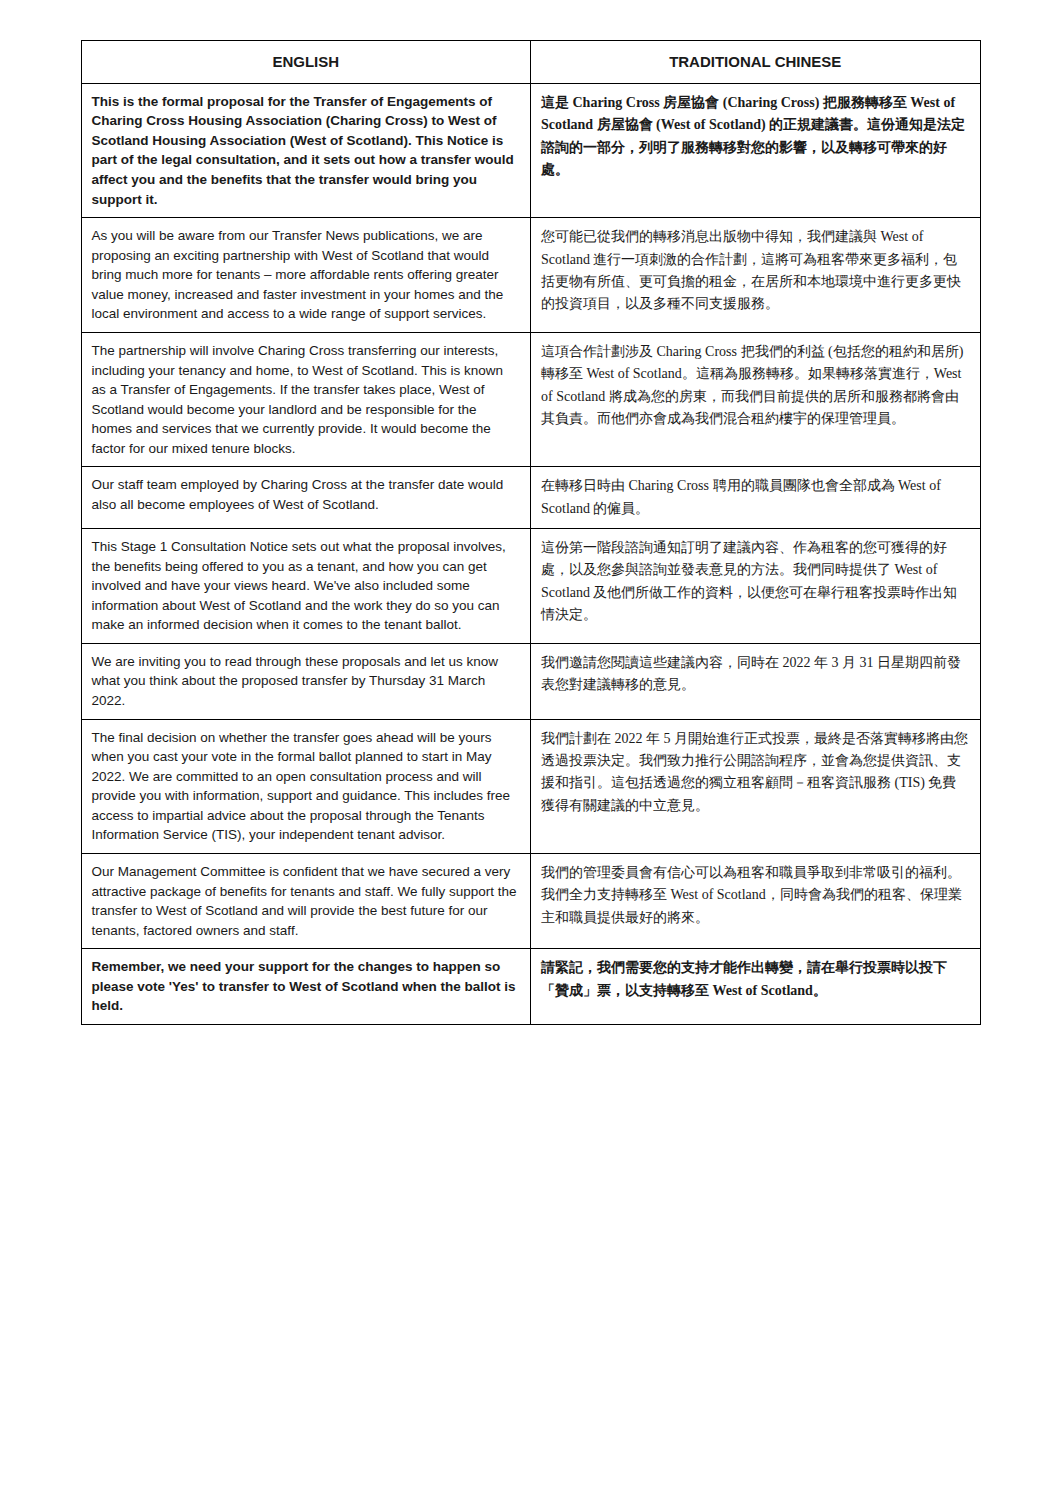| ENGLISH | TRADITIONAL CHINESE |
| --- | --- |
| This is the formal proposal for the Transfer of Engagements of Charing Cross Housing Association (Charing Cross) to West of Scotland Housing Association (West of Scotland). This Notice is part of the legal consultation, and it sets out how a transfer would affect you and the benefits that the transfer would bring you support it. | 這是 Charing Cross 房屋協會 (Charing Cross) 把服務轉移至 West of Scotland 房屋協會 (West of Scotland) 的正規建議書。這份通知是法定諮詢的一部分，列明了服務轉移對您的影響，以及轉移可帶來的好處。 |
| As you will be aware from our Transfer News publications, we are proposing an exciting partnership with West of Scotland that would bring much more for tenants – more affordable rents offering greater value money, increased and faster investment in your homes and the local environment and access to a wide range of support services. | 您可能已從我們的轉移消息出版物中得知，我們建議與 West of Scotland 進行一項刺激的合作計劃，這將可為租客帶來更多福利，包括更物有所值、更可負擔的租金，在居所和本地環境中進行更多更快的投資項目，以及多種不同支援服務。 |
| The partnership will involve Charing Cross transferring our interests, including your tenancy and home, to West of Scotland. This is known as a Transfer of Engagements. If the transfer takes place, West of Scotland would become your landlord and be responsible for the homes and services that we currently provide. It would become the factor for our mixed tenure blocks. | 這項合作計劃涉及 Charing Cross 把我們的利益 (包括您的租約和居所) 轉移至 West of Scotland。這稱為服務轉移。如果轉移落實進行，West of Scotland 將成為您的房東，而我們目前提供的居所和服務都將會由其負責。而他們亦會成為我們混合租約樓宇的保理管理員。 |
| Our staff team employed by Charing Cross at the transfer date would also all become employees of West of Scotland. | 在轉移日時由 Charing Cross 聘用的職員團隊也會全部成為 West of Scotland 的僱員。 |
| This Stage 1 Consultation Notice sets out what the proposal involves, the benefits being offered to you as a tenant, and how you can get involved and have your views heard. We've also included some information about West of Scotland and the work they do so you can make an informed decision when it comes to the tenant ballot. | 這份第一階段諮詢通知訂明了建議內容、作為租客的您可獲得的好處，以及您參與諮詢並發表意見的方法。我們同時提供了 West of Scotland 及他們所做工作的資料，以便您可在舉行租客投票時作出知情決定。 |
| We are inviting you to read through these proposals and let us know what you think about the proposed transfer by Thursday 31 March 2022. | 我們邀請您閱讀這些建議內容，同時在 2022 年 3 月 31 日星期四前發表您對建議轉移的意見。 |
| The final decision on whether the transfer goes ahead will be yours when you cast your vote in the formal ballot planned to start in May 2022. We are committed to an open consultation process and will provide you with information, support and guidance. This includes free access to impartial advice about the proposal through the Tenants Information Service (TIS), your independent tenant advisor. | 我們計劃在 2022 年 5 月開始進行正式投票，最終是否落實轉移將由您透過投票決定。我們致力推行公開諮詢程序，並會為您提供資訊、支援和指引。這包括透過您的獨立租客顧問－租客資訊服務 (TIS) 免費獲得有關建議的中立意見。 |
| Our Management Committee is confident that we have secured a very attractive package of benefits for tenants and staff. We fully support the transfer to West of Scotland and will provide the best future for our tenants, factored owners and staff. | 我們的管理委員會有信心可以為租客和職員爭取到非常吸引的福利。我們全力支持轉移至 West of Scotland，同時會為我們的租客、保理業主和職員提供最好的將來。 |
| Remember, we need your support for the changes to happen so please vote 'Yes' to transfer to West of Scotland when the ballot is held. | 請緊記，我們需要您的支持才能作出轉變，請在舉行投票時以投下「贊成」票，以支持轉移至 West of Scotland。 |